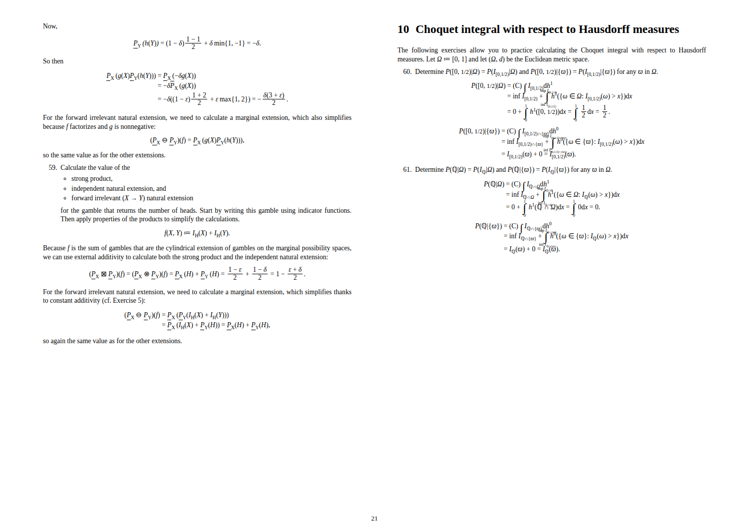Now,
PY (h(Y)) = (1 − δ)1 − 12 + δ min{1, −1} = −δ.
So then
PX (g(X)PY(h(Y)))
= PX (−δg(X))
= −δPX (g(X))
= −δ((1 − ε)1 + 22 + ε max{1, 2}) = −δ(3 + ε) 2.
For the forward irrelevant natural extension, we need to calculate a marginal extension, which also simplifies because f factorizes and g is nonnegative:
(PX ⊖ PY)(f) = PX (g(X)PY(h(Y))),
so the same value as for the other extensions.
59. Calculate the value of the
strong product,
independent natural extension, and
forward irrelevant (X → Y) natural extension
for the gamble that returns the number of heads. Start by writing this gamble using indicator functions. Then apply properties of the products to simplify the calculations.
f(X, Y) ≔ IH(X) + IH(Y).
Because f is the sum of gambles that are the cylindrical extension of gambles on the marginal possibility spaces, we can use external additivity to calculate both the strong product and the independent natural extension:
(PX ⊠ PY)(f) = (PX ⊗ PY)(f) = PX (H) + PY (H) = 1 − ε 2 + 1 − δ 2 = 1 − ε + δ 2.
For the forward irrelevant natural extension, we need to calculate a marginal extension, which simplifies thanks to constant additivity (cf. Exercise 5):
(PX ⊖ PY)(f)
= PX (PY(IH(X) + IH(Y)))
= PX (IH(X) + PY(H)) = PX(H) + PY(H),
so again the same value as for the other extensions.
10 Choquet integral with respect to Hausdorff measures
The following exercises allow you to practice calculating the Choquet integral with respect to Hausdorff measures. Let Ω ≔ [0, 1] and let (Ω, d) be the Euclidean metric space.
60. Determine P([0, 1/2)|Ω) = P(I[0,1/2)|Ω) and P([0, 1/2)|{ϖ}) = P(I[0,1/2)|{ϖ}) for any ϖ in Ω.
P([0, 1/2)|Ω)
= (C) ∫ I[0,1/2)dh1
= inf I[0,1/2) + sup I[0,1/2)∫inf I[0,1/2) h1({ω ∈ Ω: I[0,1/2)(ω) > x})dx
= 0 + 1∫0 h1([0, 1/2))dx = 1∫0 12dx = 12.
P([0, 1/2)|{ϖ})
= (C) ∫ I[0,1/2)∩{ϖ}dh0
= inf I[0,1/2)∩{ϖ} + sup I[0,1/2)∩{ϖ}∫inf I[0,1/2)∩{ϖ} h0({ω ∈ {ϖ}: I[0,1/2)(ω) > x})dx
= I[0,1/2)(ϖ) + 0 = I[0,1/2)(ϖ).
61. Determine P(ℚ|Ω) = P(Iℚ|Ω) and P(ℚ|{ϖ}) = P(Iℚ|{ϖ}) for any ϖ in Ω.
P(ℚ|Ω)
= (C) ∫ Iℚ∩Ωdh1
= inf Iℚ∩Ω + sup Iℚ∩Ω∫inf Iℚ∩Ω h1({ω ∈ Ω: Iℚ(ω) > x})dx
= 0 + 1∫0 h1(ℚ ∩ Ω)dx = 1∫0 0dx = 0.
P(ℚ|{ϖ})
= (C) ∫ Iℚ∩{ϖ}dh0
= inf Iℚ∩{ϖ} + sup Iℚ∩{ϖ}∫inf Iℚ∩{ϖ} h0({ω ∈ {ϖ}: Iℚ(ω) > x})dx
= Iℚ(ϖ) + 0 = Iℚ(ϖ).
21